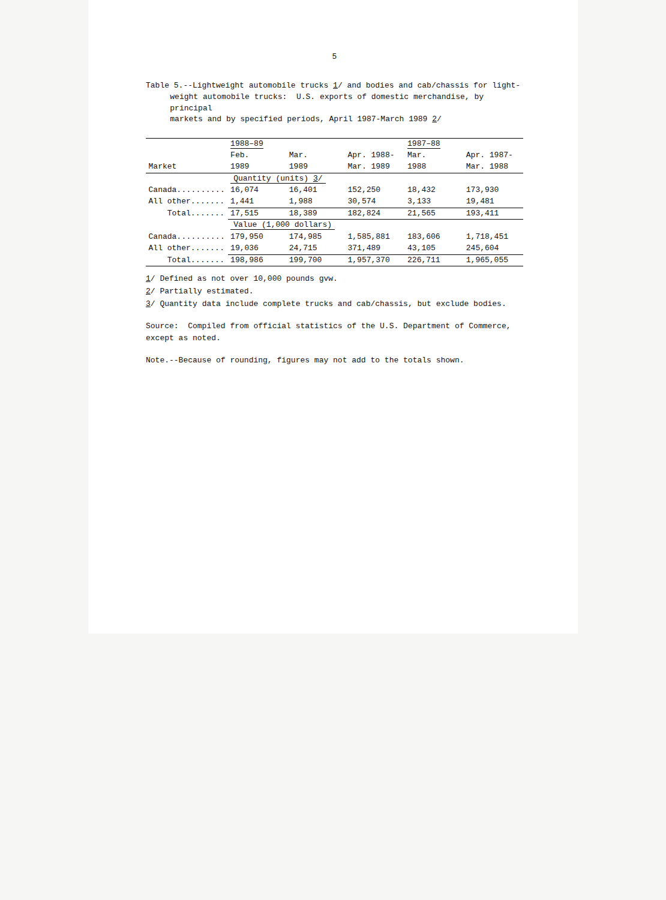5
Table 5.--Lightweight automobile trucks 1/ and bodies and cab/chassis for light- weight automobile trucks: U.S. exports of domestic merchandise, by principal markets and by specified periods, April 1987-March 1989 2/
| | 1988–89 | 1987–88 |
| | Feb. | Mar. | Apr. 1988- | Mar. | Apr. 1987- |
| Market | 1989 | 1989 | Mar. 1989 | 1988 | Mar. 1988 |
| | Quantity (units) 3 / |
| Canada .......... | 16,074 | 16,401 | 152,250 | 18,432 | 173,930 |
| All other ....... | 1,441 | 1,988 | 30,574 | 3,133 | 19,481 |
| Total ....... | 17,515 | 18,389 | 182,824 | 21,565 | 193,411 |
| | Value (1,000 dollars) |
| Canada .......... | 179,950 | 174,985 | 1,585,881 | 183,606 | 1,718,451 |
| All other ....... | 19,036 | 24,715 | 371,489 | 43,105 | 245,604 |
| Total ....... | 198,986 | 199,700 | 1,957,370 | 226,711 | 1,965,055 |
1/ Defined as not over 10,000 pounds gvw.
2/ Partially estimated.
3/ Quantity data include complete trucks and cab/chassis, but exclude bodies.
Source: Compiled from official statistics of the U.S. Department of Commerce,
except as noted.
Note.--Because of rounding, figures may not add to the totals shown.